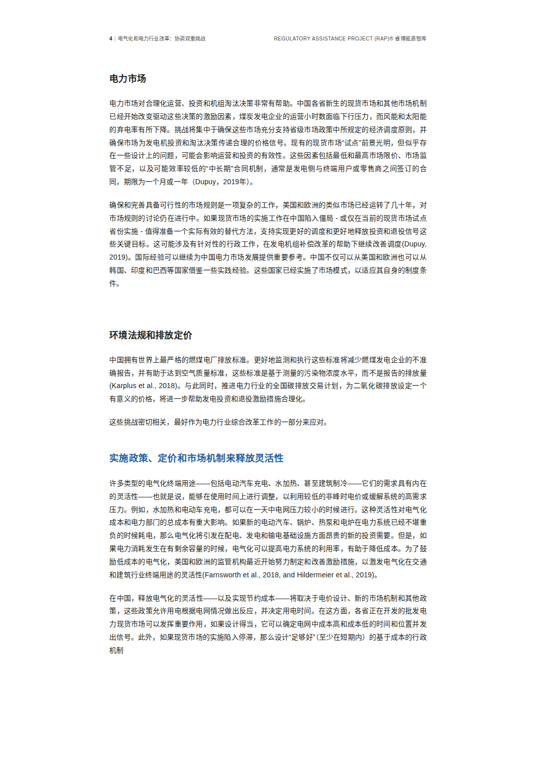4|电气化和电力行业改革：协调双重挑战
REGULATORY ASSISTANCE PROJECT (RAP)® 睿博能源智库
电力市场
电力市场对合理化运营、投资和机组淘汰决策非常有帮助。中国各省新生的现货市场和其他市场机制已经开始改变驱动这些决策的激励因素，煤炭发电企业的运营小时数面临下行压力，而风能和太阳能的弃电率有所下降。挑战将集中于确保这些市场充分支持省级市场政策中所规定的经济调度原则，并确保市场为发电机投资和淘汰决策传递合理的价格信号。现有的现货市场“试点”前景光明，但似乎存在一些设计上的问题，可能会影响运营和投资的有效性。这些因素包括最低和最高市场限价、市场监管不足，以及可能效率较低的“中长期”合同机制，通常是发电侧与终端用户或零售商之间签订的合同，期限为一个月或一年（Dupuy，2019年）。
确保和完善具备可行性的市场规则是一项复杂的工作，美国和欧洲的类似市场已经运转了几十年，对市场规则的讨论仍在进行中。如果现货市场的实施工作在中国陷入僵局 - 或仅在当前的现货市场试点省份实施 - 值得准备一个实际有效的替代方法，支持实现更好的调度和更好地释放投资和退役信号这些关键目标。这可能涉及有针对性的行政工作，在发电机组补偿改革的帮助下继续改善调度(Dupuy, 2019)。国际经验可以继续为中国电力市场发展提供重要参考。中国不仅可以从美国和欧洲也可以从韩国、印度和巴西等国家借鉴一些实践经验。这些国家已经实施了市场模式，以适应其自身的制度条件。
环境法规和排放定价
中国拥有世界上最严格的燃煤电厂排放标准。更好地监测和执行这些标准将减少燃煤发电企业的不准确报告，并有助于达到空气质量标准，这些标准是基于测量的污染物浓度水平，而不是报告的排放量(Karplus et al., 2018)。与此同时，推进电力行业的全国碳排放交易计划，为二氧化碳排放设定一个有意义的价格，将进一步帮助发电投资和退役激励措施合理化。
这些挑战密切相关，最好作为电力行业综合改革工作的一部分来应对。
实施政策、定价和市场机制来释放灵活性
许多类型的电气化终端用途——包括电动汽车充电、水加热、甚至建筑制冷——它们的需求具有内在的灵活性——也就是说，能够在使用时间上进行调整，以利用较低的非峰时电价或缓解系统的高需求压力。例如，水加热和电动车充电，都可以在一天中电网压力较小的时候进行。这种灵活性对电气化成本和电力部门的总成本有重大影响。如果新的电动汽车、锅炉、热泵和电炉在电力系统已经不堪重负的时候耗电，那么电气化将引发在配电、发电和输电基础设施方面昂贵的新的投资需要。但是，如果电力消耗发生在有剩余容量的时候，电气化可以提高电力系统的利用率，有助于降低成本。为了鼓励低成本的电气化，美国和欧洲的监管机构最近开始努力制定和改善激励措施，以激发电气化在交通和建筑行业终端用途的灵活性(Farnsworth et al., 2018, and Hildermeier et al., 2019)。
在中国，释放电气化的灵活性——以及实现节约成本——将取决于电价设计、新的市场机制和其他政策，这些政策允许用电根据电网情况做出反应，并决定用电时间。在这方面，各省正在开发的批发电力现货市场可以发挥重要作用，如果设计得当，它可以确定电网中成本高和成本低的时间和位置并发出信号。此外，如果现货市场的实施陷入停滞，那么设计“足够好”（至少在短期内）的基于成本的行政机制